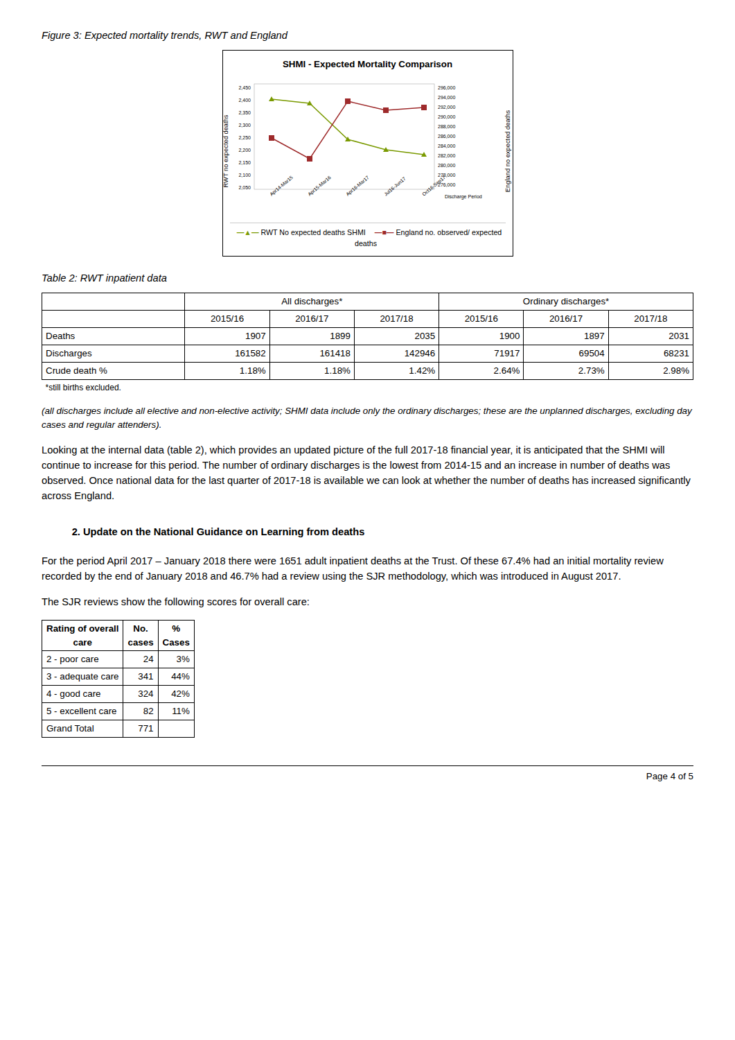Figure 3: Expected mortality trends, RWT and England
SHMI - Expected Mortality Comparison
RWT no expected deaths
England no expected deaths
2,450 2,400 2,350 2,300 2,250 2,200 2,150 2,100 2,050 296,000 294,000 292,000 290,000 288,000 286,000 284,000 282,000 280,000 278,000 276,000 Apr14-Mar15 Apr15-Mar16 Apr16-Mar17 Jul16-Jun17 Oct16-Sep17 Discharge Period
RWT No expected deaths SHMI England no. observed/ expected deaths
Table 2: RWT inpatient data
| | All discharges* | Ordinary discharges* |
| --- | --- | --- |
| | 2015/16 | 2016/17 | 2017/18 | 2015/16 | 2016/17 | 2017/18 |
| Deaths | 1907 | 1899 | 2035 | 1900 | 1897 | 2031 |
| Discharges | 161582 | 161418 | 142946 | 71917 | 69504 | 68231 |
| Crude death % | 1.18% | 1.18% | 1.42% | 2.64% | 2.73% | 2.98% |
| *still births excluded. |
(all discharges include all elective and non-elective activity; SHMI data include only the ordinary discharges; these are the unplanned discharges, excluding day cases and regular attenders).
Looking at the internal data (table 2), which provides an updated picture of the full 2017-18 financial year, it is anticipated that the SHMI will continue to increase for this period. The number of ordinary discharges is the lowest from 2014-15 and an increase in number of deaths was observed. Once national data for the last quarter of 2017-18 is available we can look at whether the number of deaths has increased significantly across England.
Update on the National Guidance on Learning from deaths
For the period April 2017 – January 2018 there were 1651 adult inpatient deaths at the Trust. Of these 67.4% had an initial mortality review recorded by the end of January 2018 and 46.7% had a review using the SJR methodology, which was introduced in August 2017.
The SJR reviews show the following scores for overall care:
| Rating of overall care | No. cases | % Cases |
| --- | --- | --- |
| 2 - poor care | 24 | 3% |
| 3 - adequate care | 341 | 44% |
| 4 - good care | 324 | 42% |
| 5 - excellent care | 82 | 11% |
| Grand Total | 771 | |
Page 4 of 5